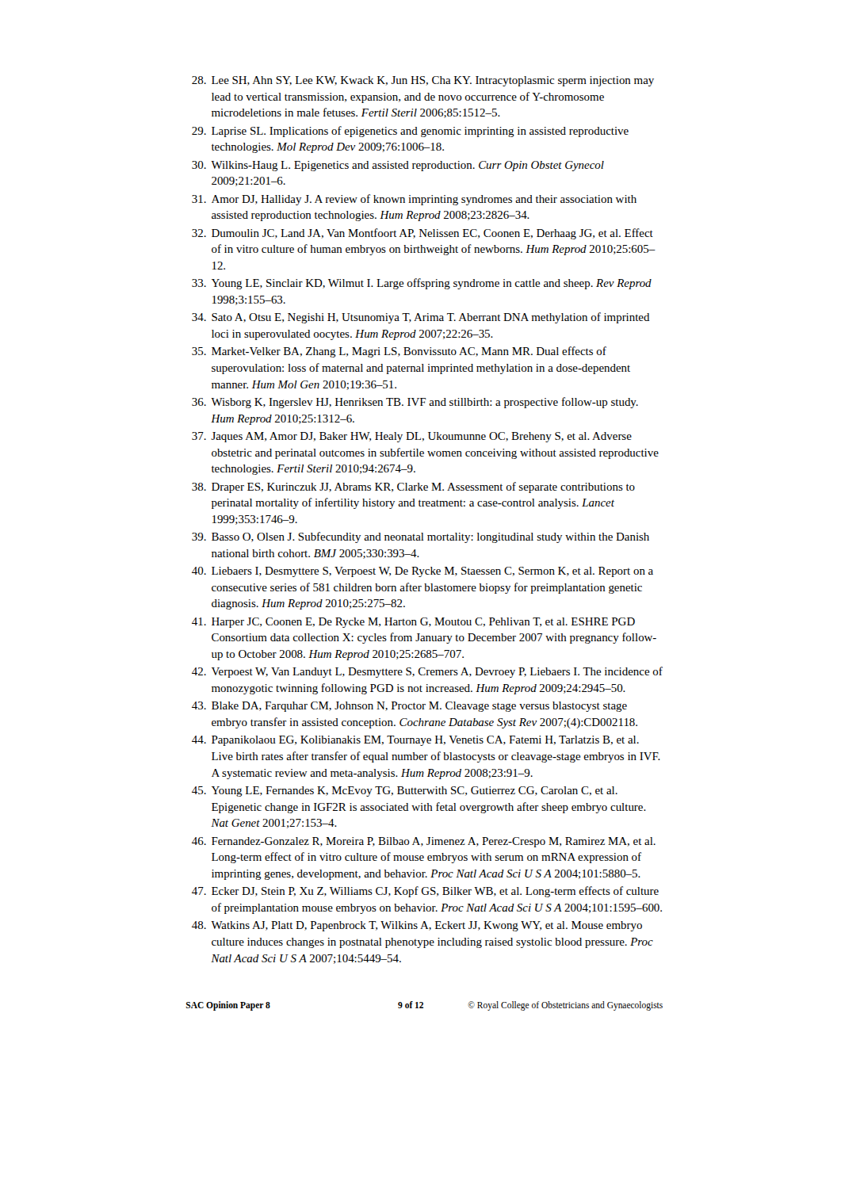Lee SH, Ahn SY, Lee KW, Kwack K, Jun HS, Cha KY. Intracytoplasmic sperm injection may lead to vertical transmission, expansion, and de novo occurrence of Y-chromosome microdeletions in male fetuses. Fertil Steril 2006;85:1512–5.
Laprise SL. Implications of epigenetics and genomic imprinting in assisted reproductive technologies. Mol Reprod Dev 2009;76:1006–18.
Wilkins-Haug L. Epigenetics and assisted reproduction. Curr Opin Obstet Gynecol 2009;21:201–6.
Amor DJ, Halliday J. A review of known imprinting syndromes and their association with assisted reproduction technologies. Hum Reprod 2008;23:2826–34.
Dumoulin JC, Land JA, Van Montfoort AP, Nelissen EC, Coonen E, Derhaag JG, et al. Effect of in vitro culture of human embryos on birthweight of newborns. Hum Reprod 2010;25:605–12.
Young LE, Sinclair KD, Wilmut I. Large offspring syndrome in cattle and sheep. Rev Reprod 1998;3:155–63.
Sato A, Otsu E, Negishi H, Utsunomiya T, Arima T. Aberrant DNA methylation of imprinted loci in superovulated oocytes. Hum Reprod 2007;22:26–35.
Market-Velker BA, Zhang L, Magri LS, Bonvissuto AC, Mann MR. Dual effects of superovulation: loss of maternal and paternal imprinted methylation in a dose-dependent manner. Hum Mol Gen 2010;19:36–51.
Wisborg K, Ingerslev HJ, Henriksen TB. IVF and stillbirth: a prospective follow-up study. Hum Reprod 2010;25:1312–6.
Jaques AM, Amor DJ, Baker HW, Healy DL, Ukoumunne OC, Breheny S, et al. Adverse obstetric and perinatal outcomes in subfertile women conceiving without assisted reproductive technologies. Fertil Steril 2010;94:2674–9.
Draper ES, Kurinczuk JJ, Abrams KR, Clarke M. Assessment of separate contributions to perinatal mortality of infertility history and treatment: a case-control analysis. Lancet 1999;353:1746–9.
Basso O, Olsen J. Subfecundity and neonatal mortality: longitudinal study within the Danish national birth cohort. BMJ 2005;330:393–4.
Liebaers I, Desmyttere S, Verpoest W, De Rycke M, Staessen C, Sermon K, et al. Report on a consecutive series of 581 children born after blastomere biopsy for preimplantation genetic diagnosis. Hum Reprod 2010;25:275–82.
Harper JC, Coonen E, De Rycke M, Harton G, Moutou C, Pehlivan T, et al. ESHRE PGD Consortium data collection X: cycles from January to December 2007 with pregnancy follow-up to October 2008. Hum Reprod 2010;25:2685–707.
Verpoest W, Van Landuyt L, Desmyttere S, Cremers A, Devroey P, Liebaers I. The incidence of monozygotic twinning following PGD is not increased. Hum Reprod 2009;24:2945–50.
Blake DA, Farquhar CM, Johnson N, Proctor M. Cleavage stage versus blastocyst stage embryo transfer in assisted conception. Cochrane Database Syst Rev 2007;(4):CD002118.
Papanikolaou EG, Kolibianakis EM, Tournaye H, Venetis CA, Fatemi H, Tarlatzis B, et al. Live birth rates after transfer of equal number of blastocysts or cleavage-stage embryos in IVF. A systematic review and meta-analysis. Hum Reprod 2008;23:91–9.
Young LE, Fernandes K, McEvoy TG, Butterwith SC, Gutierrez CG, Carolan C, et al. Epigenetic change in IGF2R is associated with fetal overgrowth after sheep embryo culture. Nat Genet 2001;27:153–4.
Fernandez-Gonzalez R, Moreira P, Bilbao A, Jimenez A, Perez-Crespo M, Ramirez MA, et al. Long-term effect of in vitro culture of mouse embryos with serum on mRNA expression of imprinting genes, development, and behavior. Proc Natl Acad Sci U S A 2004;101:5880–5.
Ecker DJ, Stein P, Xu Z, Williams CJ, Kopf GS, Bilker WB, et al. Long-term effects of culture of preimplantation mouse embryos on behavior. Proc Natl Acad Sci U S A 2004;101:1595–600.
Watkins AJ, Platt D, Papenbrock T, Wilkins A, Eckert JJ, Kwong WY, et al. Mouse embryo culture induces changes in postnatal phenotype including raised systolic blood pressure. Proc Natl Acad Sci U S A 2007;104:5449–54.
SAC Opinion Paper 8 9 of 12 © Royal College of Obstetricians and Gynaecologists